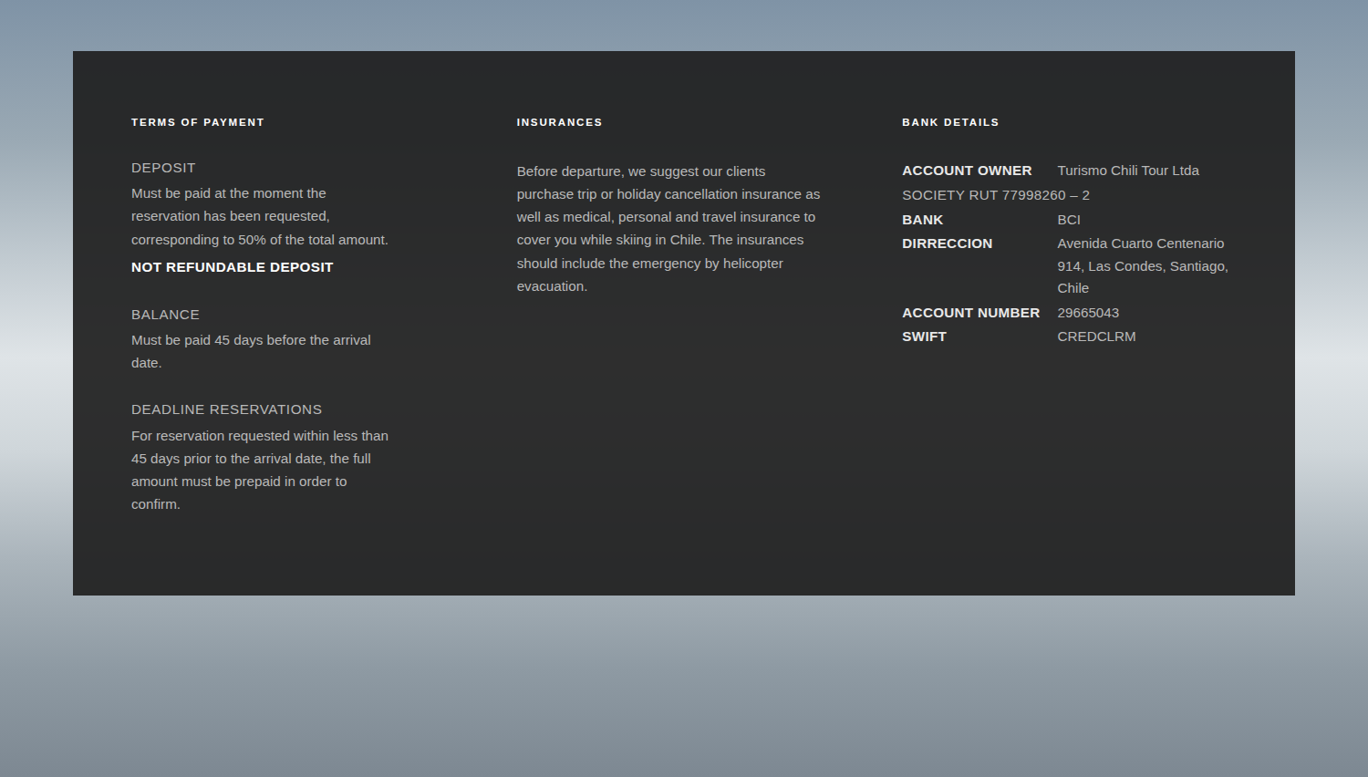Terms of Payment
Deposit
Must be paid at the moment the reservation has been requested, corresponding to 50% of the total amount. Not refundable deposit
Balance
Must be paid 45 days before the arrival date.
Deadline Reservations
For reservation requested within less than 45 days prior to the arrival date, the full amount must be prepaid in order to confirm.
Insurances
Before departure, we suggest our clients purchase trip or holiday cancellation insurance as well as medical, personal and travel insurance to cover you while skiing in Chile. The insurances should include the emergency by helicopter evacuation.
Bank Details
| Account Owner | Turismo Chili Tour Ltda |
| SOCIETY RUT 77998260 – 2 |
| Bank | BCI |
| Dirreccion | Avenida Cuarto Centenario 914, Las Condes, Santiago, Chile |
| Account Number | 29665043 |
| Swift | CREDCLRM |